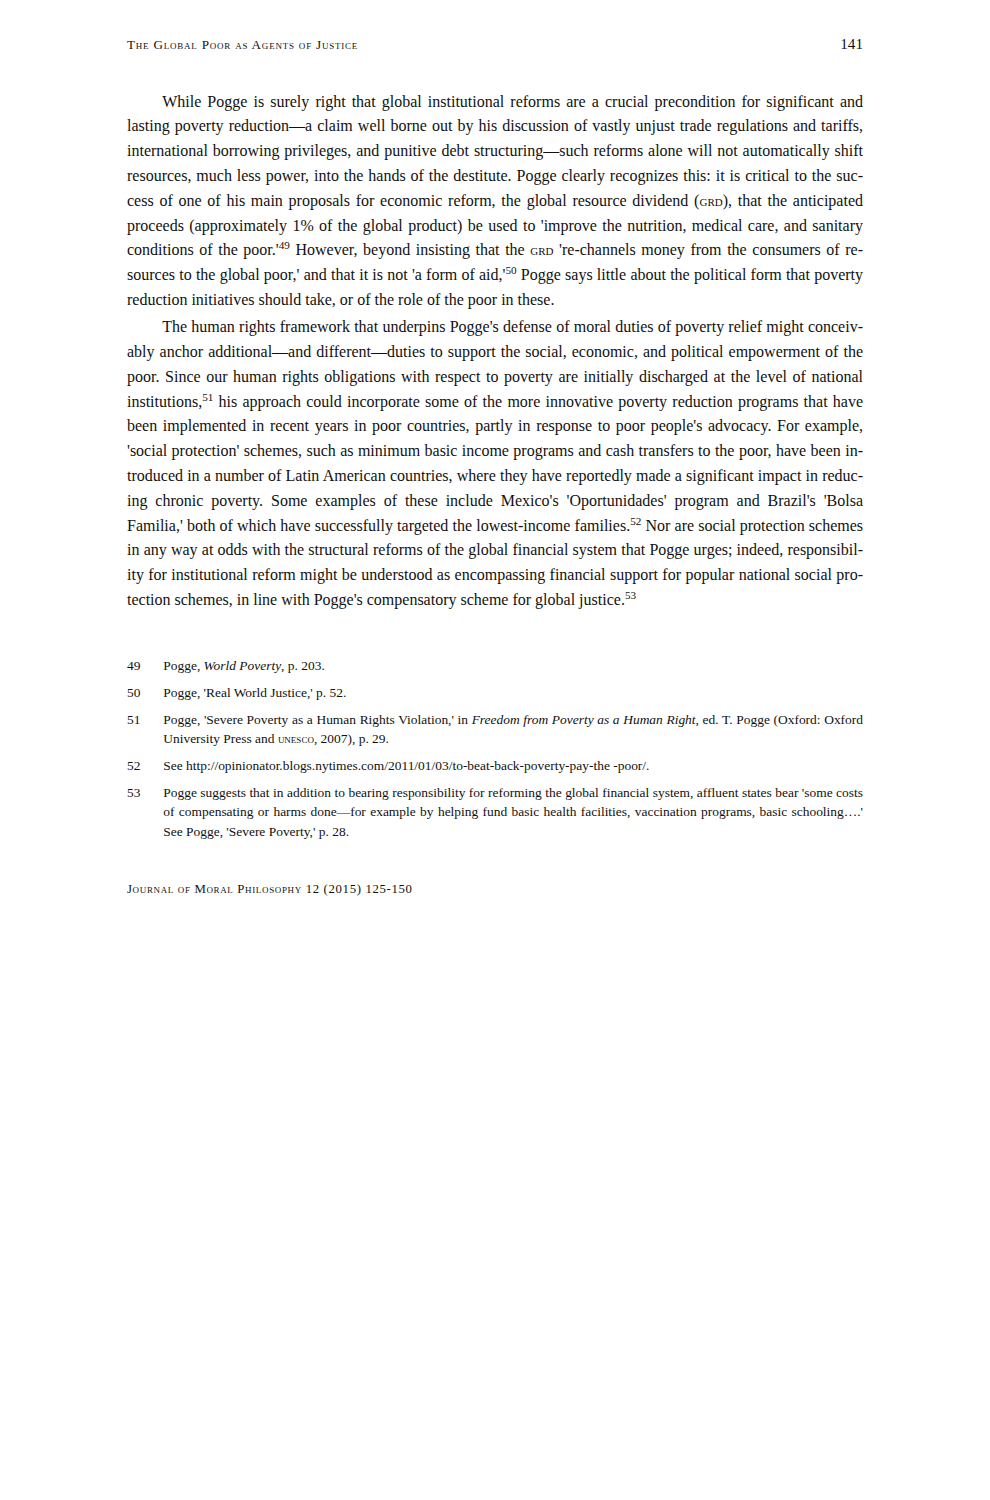The Global Poor as Agents of Justice 141
While Pogge is surely right that global institutional reforms are a crucial precondition for significant and lasting poverty reduction—a claim well borne out by his discussion of vastly unjust trade regulations and tariffs, international borrowing privileges, and punitive debt structuring—such reforms alone will not automatically shift resources, much less power, into the hands of the destitute. Pogge clearly recognizes this: it is critical to the success of one of his main proposals for economic reform, the global resource dividend (grd), that the anticipated proceeds (approximately 1% of the global product) be used to 'improve the nutrition, medical care, and sanitary conditions of the poor.'49 However, beyond insisting that the grd 're-channels money from the consumers of resources to the global poor,' and that it is not 'a form of aid,'50 Pogge says little about the political form that poverty reduction initiatives should take, or of the role of the poor in these.
The human rights framework that underpins Pogge's defense of moral duties of poverty relief might conceivably anchor additional—and different—duties to support the social, economic, and political empowerment of the poor. Since our human rights obligations with respect to poverty are initially discharged at the level of national institutions,51 his approach could incorporate some of the more innovative poverty reduction programs that have been implemented in recent years in poor countries, partly in response to poor people's advocacy. For example, 'social protection' schemes, such as minimum basic income programs and cash transfers to the poor, have been introduced in a number of Latin American countries, where they have reportedly made a significant impact in reducing chronic poverty. Some examples of these include Mexico's 'Oportunidades' program and Brazil's 'Bolsa Familia,' both of which have successfully targeted the lowest-income families.52 Nor are social protection schemes in any way at odds with the structural reforms of the global financial system that Pogge urges; indeed, responsibility for institutional reform might be understood as encompassing financial support for popular national social protection schemes, in line with Pogge's compensatory scheme for global justice.53
Pogge, World Poverty, p. 203.
Pogge, 'Real World Justice,' p. 52.
Pogge, 'Severe Poverty as a Human Rights Violation,' in Freedom from Poverty as a Human Right, ed. T. Pogge (Oxford: Oxford University Press and unesco, 2007), p. 29.
See http://opinionator.blogs.nytimes.com/2011/01/03/to-beat-back-poverty-pay-the -poor/.
Pogge suggests that in addition to bearing responsibility for reforming the global financial system, affluent states bear 'some costs of compensating or harms done—for example by helping fund basic health facilities, vaccination programs, basic schooling….' See Pogge, 'Severe Poverty,' p. 28.
Journal of Moral Philosophy 12 (2015) 125-150